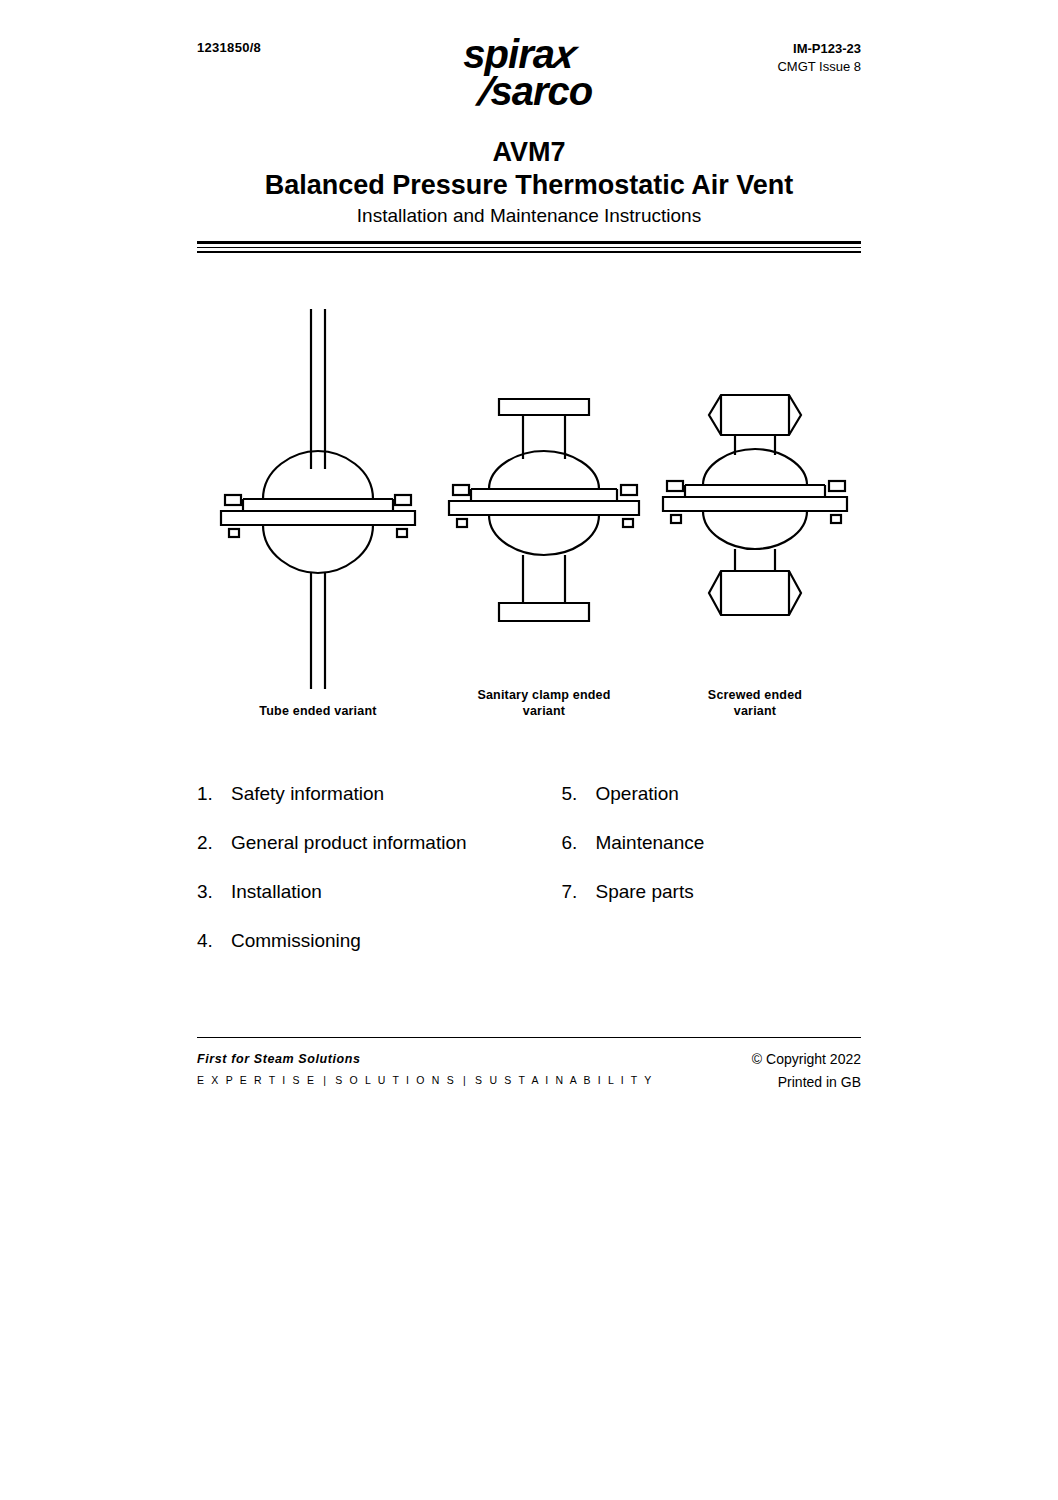1231850/8
spirax /sarco
IM-P123-23
CMGT Issue 8
AVM7
Balanced Pressure Thermostatic Air Vent
Installation and Maintenance Instructions
Tube ended variant
Sanitary clamp ended
variant
Screwed ended
variant
1. Safety information
2. General product information
3. Installation
4. Commissioning
5. Operation
6. Maintenance
7. Spare parts
First for Steam Solutions
E X P E R T I S E | S O L U T I O N S | S U S T A I N A B I L I T Y
© Copyright 2022
Printed in GB